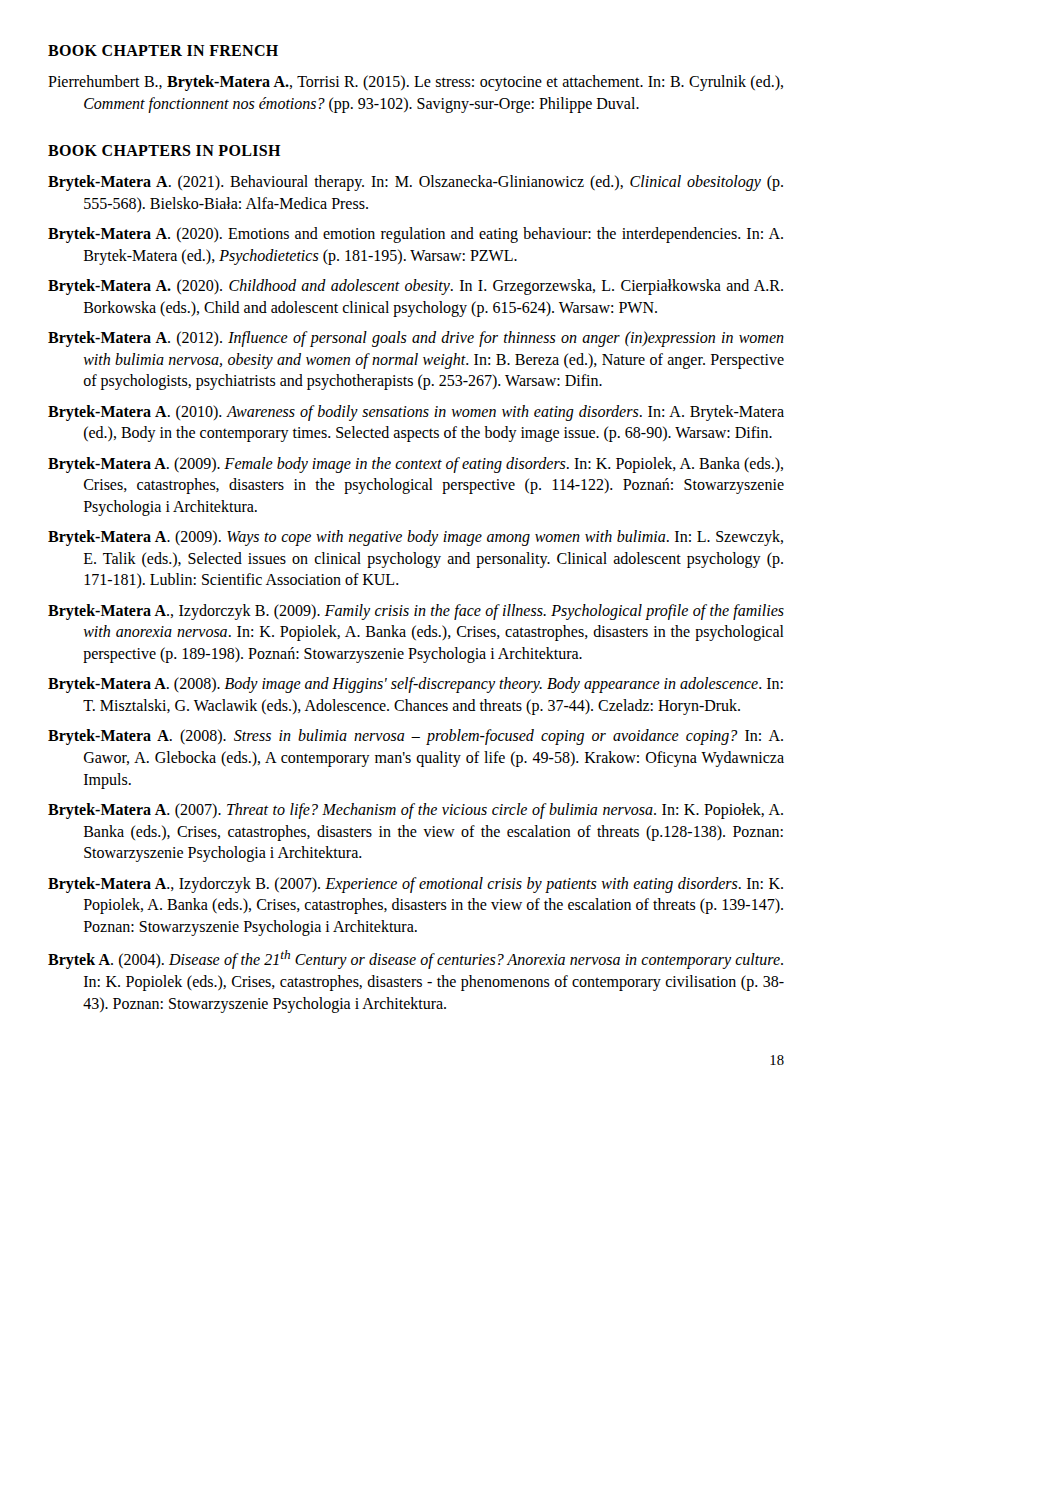BOOK CHAPTER IN FRENCH
Pierrehumbert B., Brytek-Matera A., Torrisi R. (2015). Le stress: ocytocine et attachement. In: B. Cyrulnik (ed.), Comment fonctionnent nos émotions? (pp. 93-102). Savigny-sur-Orge: Philippe Duval.
BOOK CHAPTERS IN POLISH
Brytek-Matera A. (2021). Behavioural therapy. In: M. Olszanecka-Glinianowicz (ed.), Clinical obesitology (p. 555-568). Bielsko-Biała: Alfa-Medica Press.
Brytek-Matera A. (2020). Emotions and emotion regulation and eating behaviour: the interdependencies. In: A. Brytek-Matera (ed.), Psychodietetics (p. 181-195). Warsaw: PZWL.
Brytek-Matera A. (2020). Childhood and adolescent obesity. In I. Grzegorzewska, L. Cierpiałkowska and A.R. Borkowska (eds.), Child and adolescent clinical psychology (p. 615-624). Warsaw: PWN.
Brytek-Matera A. (2012). Influence of personal goals and drive for thinness on anger (in)expression in women with bulimia nervosa, obesity and women of normal weight. In: B. Bereza (ed.), Nature of anger. Perspective of psychologists, psychiatrists and psychotherapists (p. 253-267). Warsaw: Difin.
Brytek-Matera A. (2010). Awareness of bodily sensations in women with eating disorders. In: A. Brytek-Matera (ed.), Body in the contemporary times. Selected aspects of the body image issue. (p. 68-90). Warsaw: Difin.
Brytek-Matera A. (2009). Female body image in the context of eating disorders. In: K. Popiolek, A. Banka (eds.), Crises, catastrophes, disasters in the psychological perspective (p. 114-122). Poznań: Stowarzyszenie Psychologia i Architektura.
Brytek-Matera A. (2009). Ways to cope with negative body image among women with bulimia. In: L. Szewczyk, E. Talik (eds.), Selected issues on clinical psychology and personality. Clinical adolescent psychology (p. 171-181). Lublin: Scientific Association of KUL.
Brytek-Matera A., Izydorczyk B. (2009). Family crisis in the face of illness. Psychological profile of the families with anorexia nervosa. In: K. Popiolek, A. Banka (eds.), Crises, catastrophes, disasters in the psychological perspective (p. 189-198). Poznań: Stowarzyszenie Psychologia i Architektura.
Brytek-Matera A. (2008). Body image and Higgins' self-discrepancy theory. Body appearance in adolescence. In: T. Misztalski, G. Waclawik (eds.), Adolescence. Chances and threats (p. 37-44). Czeladz: Horyn-Druk.
Brytek-Matera A. (2008). Stress in bulimia nervosa – problem-focused coping or avoidance coping? In: A. Gawor, A. Glebocka (eds.), A contemporary man's quality of life (p. 49-58). Krakow: Oficyna Wydawnicza Impuls.
Brytek-Matera A. (2007). Threat to life? Mechanism of the vicious circle of bulimia nervosa. In: K. Popiołek, A. Banka (eds.), Crises, catastrophes, disasters in the view of the escalation of threats (p.128-138). Poznan: Stowarzyszenie Psychologia i Architektura.
Brytek-Matera A., Izydorczyk B. (2007). Experience of emotional crisis by patients with eating disorders. In: K. Popiolek, A. Banka (eds.), Crises, catastrophes, disasters in the view of the escalation of threats (p. 139-147). Poznan: Stowarzyszenie Psychologia i Architektura.
Brytek A. (2004). Disease of the 21th Century or disease of centuries? Anorexia nervosa in contemporary culture. In: K. Popiolek (eds.), Crises, catastrophes, disasters - the phenomenons of contemporary civilisation (p. 38-43). Poznan: Stowarzyszenie Psychologia i Architektura.
18